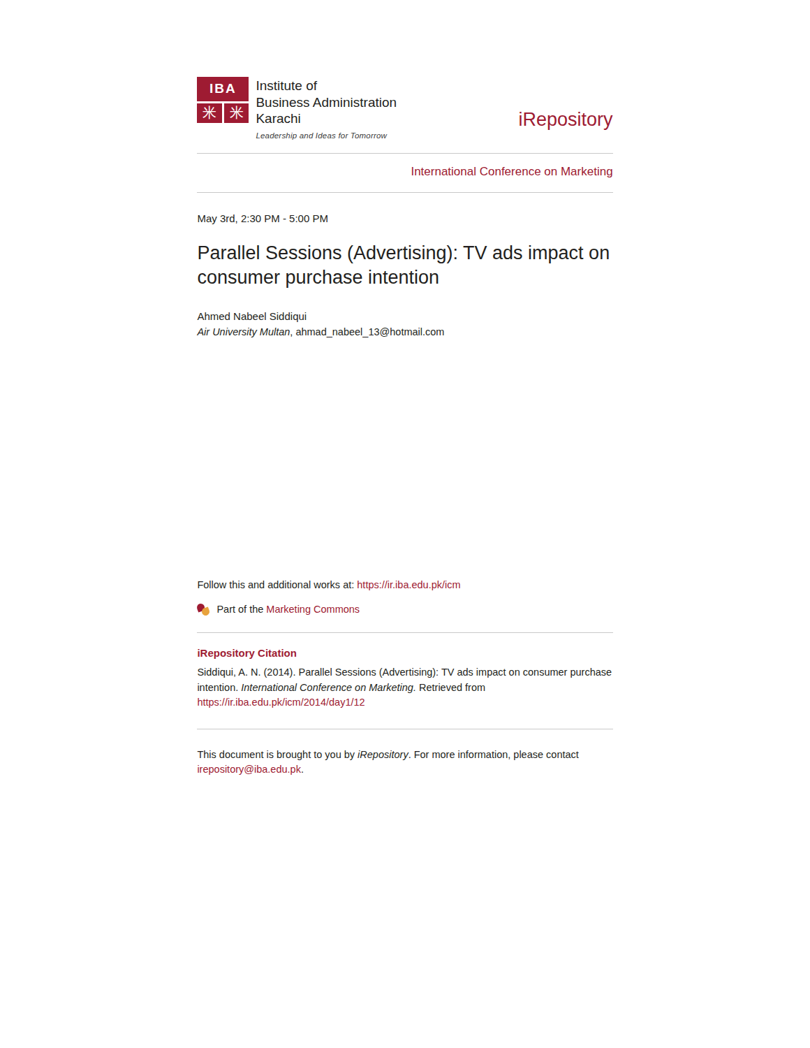IBA
米
米
Institute of
Business Administration
Karachi
Leadership and Ideas for Tomorrow
iRepository
International Conference on Marketing
May 3rd, 2:30 PM - 5:00 PM
Parallel Sessions (Advertising): TV ads impact on consumer purchase intention
Ahmed Nabeel Siddiqui
Air University Multan, ahmad_nabeel_13@hotmail.com
Follow this and additional works at: https://ir.iba.edu.pk/icm
Part of the Marketing Commons
iRepository Citation
Siddiqui, A. N. (2014). Parallel Sessions (Advertising): TV ads impact on consumer purchase intention. International Conference on Marketing. Retrieved from https://ir.iba.edu.pk/icm/2014/day1/12
This document is brought to you by iRepository. For more information, please contact irepository@iba.edu.pk.